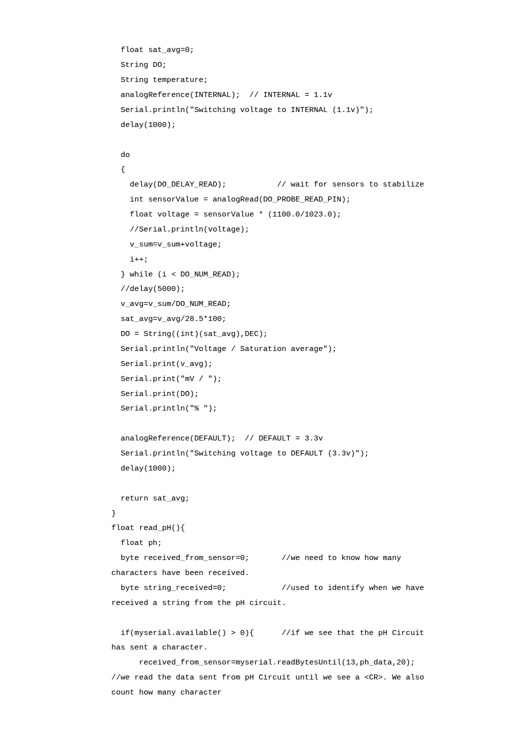float sat_avg=0;
  String DO;
  String temperature;
  analogReference(INTERNAL);  // INTERNAL = 1.1v
  Serial.println("Switching voltage to INTERNAL (1.1v)");
  delay(1000);

  do
  {
    delay(DO_DELAY_READ);           // wait for sensors to stabilize
    int sensorValue = analogRead(DO_PROBE_READ_PIN);
    float voltage = sensorValue * (1100.0/1023.0);
    //Serial.println(voltage);
    v_sum=v_sum+voltage;
    i++;
  } while (i < DO_NUM_READ);
  //delay(5000);
  v_avg=v_sum/DO_NUM_READ;
  sat_avg=v_avg/28.5*100;
  DO = String((int)(sat_avg),DEC);
  Serial.println("Voltage / Saturation average");
  Serial.print(v_avg);
  Serial.print("mV / ");
  Serial.print(DO);
  Serial.println("% ");

  analogReference(DEFAULT);  // DEFAULT = 3.3v
  Serial.println("Switching voltage to DEFAULT (3.3v)");
  delay(1000);

  return sat_avg;
}
float read_pH(){
  float ph;
  byte received_from_sensor=0;       //we need to know how many characters have been received.
  byte string_received=0;            //used to identify when we have received a string from the pH circuit.

  if(myserial.available() > 0){      //if we see that the pH Circuit has sent a character.
      received_from_sensor=myserial.readBytesUntil(13,ph_data,20); //we read the data sent from pH Circuit until we see a <CR>. We also count how many character